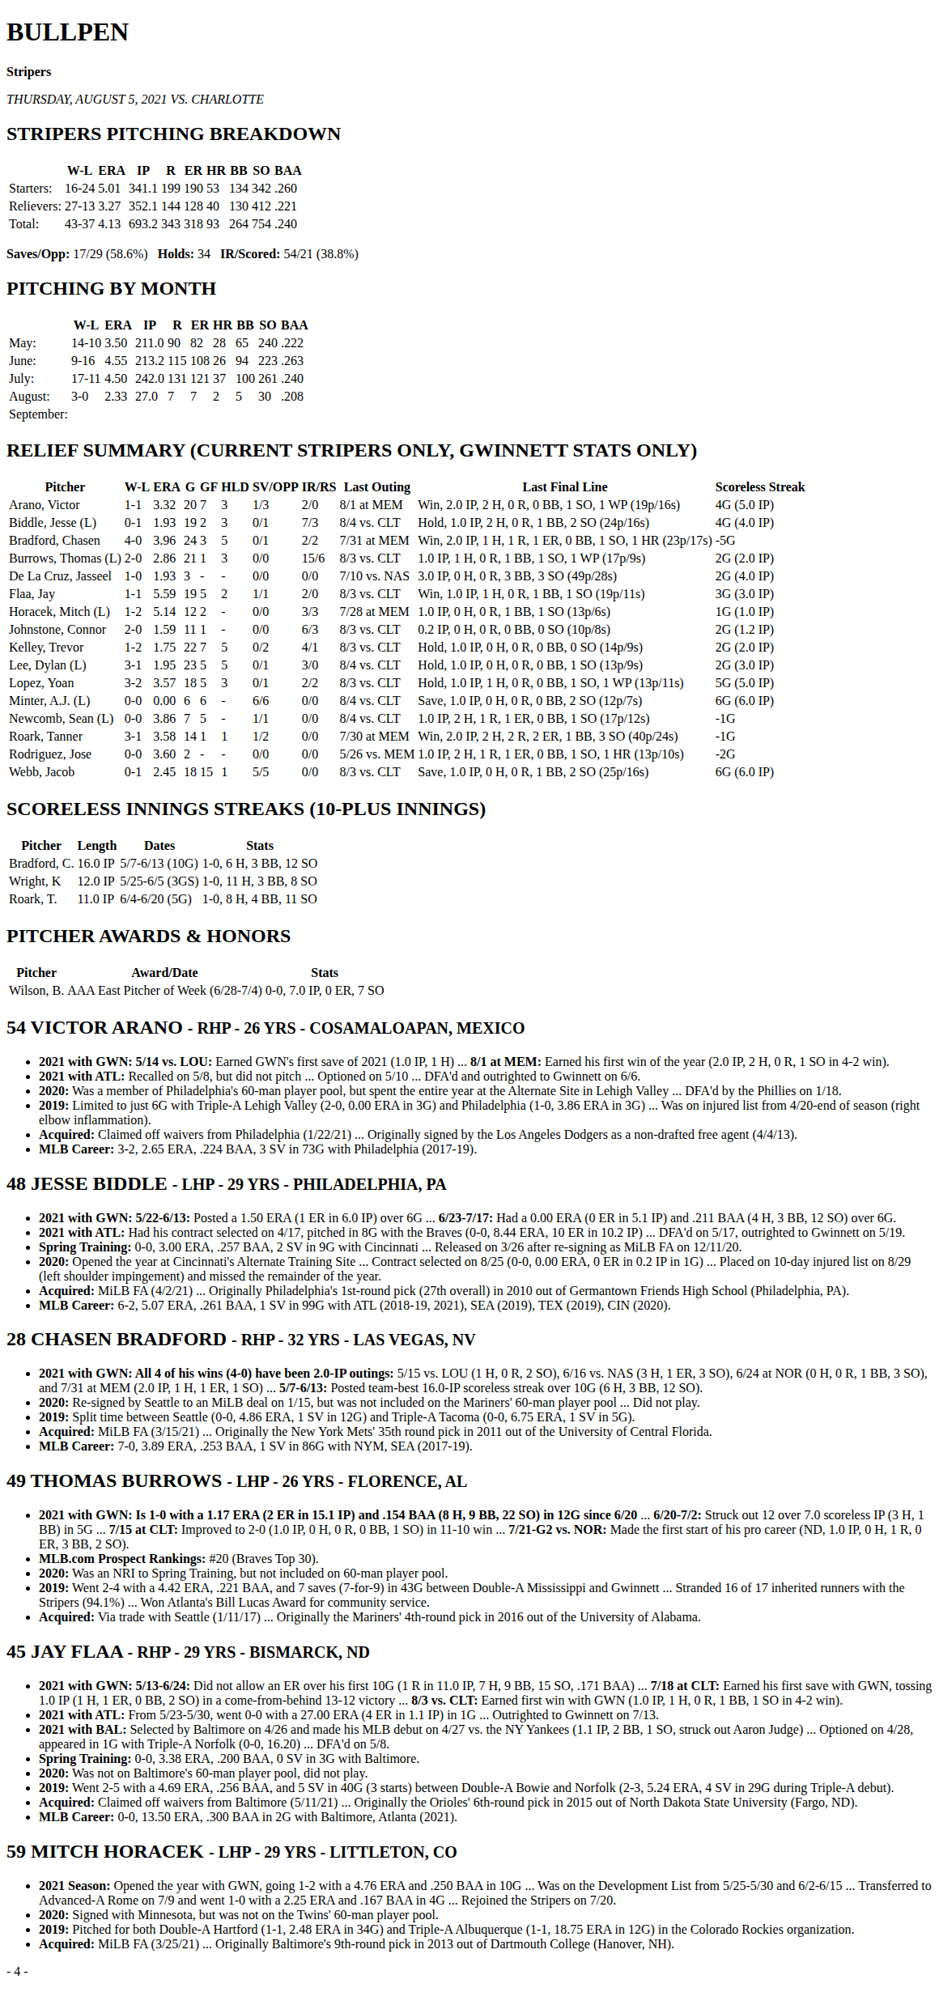BULLPEN
Stripers
THURSDAY, AUGUST 5, 2021 VS. CHARLOTTE
STRIPERS PITCHING BREAKDOWN
| | W-L | ERA | IP | R | ER | HR | BB | SO | BAA |
| --- | --- | --- | --- | --- | --- | --- | --- | --- | --- |
| Starters: | 16-24 | 5.01 | 341.1 | 199 | 190 | 53 | 134 | 342 | .260 |
| Relievers: | 27-13 | 3.27 | 352.1 | 144 | 128 | 40 | 130 | 412 | .221 |
| Total: | 43-37 | 4.13 | 693.2 | 343 | 318 | 93 | 264 | 754 | .240 |
Saves/Opp: 17/29 (58.6%) Holds: 34 IR/Scored: 54/21 (38.8%)
PITCHING BY MONTH
| | W-L | ERA | IP | R | ER | HR | BB | SO | BAA |
| --- | --- | --- | --- | --- | --- | --- | --- | --- | --- |
| May: | 14-10 | 3.50 | 211.0 | 90 | 82 | 28 | 65 | 240 | .222 |
| June: | 9-16 | 4.55 | 213.2 | 115 | 108 | 26 | 94 | 223 | .263 |
| July: | 17-11 | 4.50 | 242.0 | 131 | 121 | 37 | 100 | 261 | .240 |
| August: | 3-0 | 2.33 | 27.0 | 7 | 7 | 2 | 5 | 30 | .208 |
| September: | | | | | | | | | |
RELIEF SUMMARY (CURRENT STRIPERS ONLY, GWINNETT STATS ONLY)
| Pitcher | W-L | ERA | G | GF | HLD | SV/OPP | IR/RS | Last Outing | Last Final Line | Scoreless Streak |
| --- | --- | --- | --- | --- | --- | --- | --- | --- | --- | --- |
| Arano, Victor | 1-1 | 3.32 | 20 | 7 | 3 | 1/3 | 2/0 | 8/1 at MEM | Win, 2.0 IP, 2 H, 0 R, 0 BB, 1 SO, 1 WP (19p/16s) | 4G (5.0 IP) |
| Biddle, Jesse (L) | 0-1 | 1.93 | 19 | 2 | 3 | 0/1 | 7/3 | 8/4 vs. CLT | Hold, 1.0 IP, 2 H, 0 R, 1 BB, 2 SO (24p/16s) | 4G (4.0 IP) |
| Bradford, Chasen | 4-0 | 3.96 | 24 | 3 | 5 | 0/1 | 2/2 | 7/31 at MEM | Win, 2.0 IP, 1 H, 1 R, 1 ER, 0 BB, 1 SO, 1 HR (23p/17s) | -5G |
| Burrows, Thomas (L) | 2-0 | 2.86 | 21 | 1 | 3 | 0/0 | 15/6 | 8/3 vs. CLT | 1.0 IP, 1 H, 0 R, 1 BB, 1 SO, 1 WP (17p/9s) | 2G (2.0 IP) |
| De La Cruz, Jasseel | 1-0 | 1.93 | 3 | - | - | 0/0 | 0/0 | 7/10 vs. NAS | 3.0 IP, 0 H, 0 R, 3 BB, 3 SO (49p/28s) | 2G (4.0 IP) |
| Flaa, Jay | 1-1 | 5.59 | 19 | 5 | 2 | 1/1 | 2/0 | 8/3 vs. CLT | Win, 1.0 IP, 1 H, 0 R, 1 BB, 1 SO (19p/11s) | 3G (3.0 IP) |
| Horacek, Mitch (L) | 1-2 | 5.14 | 12 | 2 | - | 0/0 | 3/3 | 7/28 at MEM | 1.0 IP, 0 H, 0 R, 1 BB, 1 SO (13p/6s) | 1G (1.0 IP) |
| Johnstone, Connor | 2-0 | 1.59 | 11 | 1 | - | 0/0 | 6/3 | 8/3 vs. CLT | 0.2 IP, 0 H, 0 R, 0 BB, 0 SO (10p/8s) | 2G (1.2 IP) |
| Kelley, Trevor | 1-2 | 1.75 | 22 | 7 | 5 | 0/2 | 4/1 | 8/3 vs. CLT | Hold, 1.0 IP, 0 H, 0 R, 0 BB, 0 SO (14p/9s) | 2G (2.0 IP) |
| Lee, Dylan (L) | 3-1 | 1.95 | 23 | 5 | 5 | 0/1 | 3/0 | 8/4 vs. CLT | Hold, 1.0 IP, 0 H, 0 R, 0 BB, 1 SO (13p/9s) | 2G (3.0 IP) |
| Lopez, Yoan | 3-2 | 3.57 | 18 | 5 | 3 | 0/1 | 2/2 | 8/3 vs. CLT | Hold, 1.0 IP, 1 H, 0 R, 0 BB, 1 SO, 1 WP (13p/11s) | 5G (5.0 IP) |
| Minter, A.J. (L) | 0-0 | 0.00 | 6 | 6 | - | 6/6 | 0/0 | 8/4 vs. CLT | Save, 1.0 IP, 0 H, 0 R, 0 BB, 2 SO (12p/7s) | 6G (6.0 IP) |
| Newcomb, Sean (L) | 0-0 | 3.86 | 7 | 5 | - | 1/1 | 0/0 | 8/4 vs. CLT | 1.0 IP, 2 H, 1 R, 1 ER, 0 BB, 1 SO (17p/12s) | -1G |
| Roark, Tanner | 3-1 | 3.58 | 14 | 1 | 1 | 1/2 | 0/0 | 7/30 at MEM | Win, 2.0 IP, 2 H, 2 R, 2 ER, 1 BB, 3 SO (40p/24s) | -1G |
| Rodriguez, Jose | 0-0 | 3.60 | 2 | - | - | 0/0 | 0/0 | 5/26 vs. MEM | 1.0 IP, 2 H, 1 R, 1 ER, 0 BB, 1 SO, 1 HR (13p/10s) | -2G |
| Webb, Jacob | 0-1 | 2.45 | 18 | 15 | 1 | 5/5 | 0/0 | 8/3 vs. CLT | Save, 1.0 IP, 0 H, 0 R, 1 BB, 2 SO (25p/16s) | 6G (6.0 IP) |
SCORELESS INNINGS STREAKS (10-PLUS INNINGS)
| Pitcher | Length | Dates | Stats |
| --- | --- | --- | --- |
| Bradford, C. | 16.0 IP | 5/7-6/13 (10G) | 1-0, 6 H, 3 BB, 12 SO |
| Wright, K | 12.0 IP | 5/25-6/5 (3GS) | 1-0, 11 H, 3 BB, 8 SO |
| Roark, T. | 11.0 IP | 6/4-6/20 (5G) | 1-0, 8 H, 4 BB, 11 SO |
PITCHER AWARDS & HONORS
| Pitcher | Award/Date | Stats |
| --- | --- | --- |
| Wilson, B. | AAA East Pitcher of Week (6/28-7/4) | 0-0, 7.0 IP, 0 ER, 7 SO |
54 VICTOR ARANO - RHP - 26 YRS - COSAMALOAPAN, MEXICO
2021 with GWN: 5/14 vs. LOU: Earned GWN's first save of 2021 (1.0 IP, 1 H) ... 8/1 at MEM: Earned his first win of the year (2.0 IP, 2 H, 0 R, 1 SO in 4-2 win).
2021 with ATL: Recalled on 5/8, but did not pitch ... Optioned on 5/10 ... DFA'd and outrighted to Gwinnett on 6/6.
2020: Was a member of Philadelphia's 60-man player pool, but spent the entire year at the Alternate Site in Lehigh Valley ... DFA'd by the Phillies on 1/18.
2019: Limited to just 6G with Triple-A Lehigh Valley (2-0, 0.00 ERA in 3G) and Philadelphia (1-0, 3.86 ERA in 3G) ... Was on injured list from 4/20-end of season (right elbow inflammation).
Acquired: Claimed off waivers from Philadelphia (1/22/21) ... Originally signed by the Los Angeles Dodgers as a non-drafted free agent (4/4/13).
MLB Career: 3-2, 2.65 ERA, .224 BAA, 3 SV in 73G with Philadelphia (2017-19).
48 JESSE BIDDLE - LHP - 29 YRS - PHILADELPHIA, PA
2021 with GWN: 5/22-6/13: Posted a 1.50 ERA (1 ER in 6.0 IP) over 6G ... 6/23-7/17: Had a 0.00 ERA (0 ER in 5.1 IP) and .211 BAA (4 H, 3 BB, 12 SO) over 6G.
2021 with ATL: Had his contract selected on 4/17, pitched in 8G with the Braves (0-0, 8.44 ERA, 10 ER in 10.2 IP) ... DFA'd on 5/17, outrighted to Gwinnett on 5/19.
Spring Training: 0-0, 3.00 ERA, .257 BAA, 2 SV in 9G with Cincinnati ... Released on 3/26 after re-signing as MiLB FA on 12/11/20.
2020: Opened the year at Cincinnati's Alternate Training Site ... Contract selected on 8/25 (0-0, 0.00 ERA, 0 ER in 0.2 IP in 1G) ... Placed on 10-day injured list on 8/29 (left shoulder impingement) and missed the remainder of the year.
Acquired: MiLB FA (4/2/21) ... Originally Philadelphia's 1st-round pick (27th overall) in 2010 out of Germantown Friends High School (Philadelphia, PA).
MLB Career: 6-2, 5.07 ERA, .261 BAA, 1 SV in 99G with ATL (2018-19, 2021), SEA (2019), TEX (2019), CIN (2020).
28 CHASEN BRADFORD - RHP - 32 YRS - LAS VEGAS, NV
2021 with GWN: All 4 of his wins (4-0) have been 2.0-IP outings: 5/15 vs. LOU (1 H, 0 R, 2 SO), 6/16 vs. NAS (3 H, 1 ER, 3 SO), 6/24 at NOR (0 H, 0 R, 1 BB, 3 SO), and 7/31 at MEM (2.0 IP, 1 H, 1 ER, 1 SO) ... 5/7-6/13: Posted team-best 16.0-IP scoreless streak over 10G (6 H, 3 BB, 12 SO).
2020: Re-signed by Seattle to an MiLB deal on 1/15, but was not included on the Mariners' 60-man player pool ... Did not play.
2019: Split time between Seattle (0-0, 4.86 ERA, 1 SV in 12G) and Triple-A Tacoma (0-0, 6.75 ERA, 1 SV in 5G).
Acquired: MiLB FA (3/15/21) ... Originally the New York Mets' 35th round pick in 2011 out of the University of Central Florida.
MLB Career: 7-0, 3.89 ERA, .253 BAA, 1 SV in 86G with NYM, SEA (2017-19).
49 THOMAS BURROWS - LHP - 26 YRS - FLORENCE, AL
2021 with GWN: Is 1-0 with a 1.17 ERA (2 ER in 15.1 IP) and .154 BAA (8 H, 9 BB, 22 SO) in 12G since 6/20 ... 6/20-7/2: Struck out 12 over 7.0 scoreless IP (3 H, 1 BB) in 5G ... 7/15 at CLT: Improved to 2-0 (1.0 IP, 0 H, 0 R, 0 BB, 1 SO) in 11-10 win ... 7/21-G2 vs. NOR: Made the first start of his pro career (ND, 1.0 IP, 0 H, 1 R, 0 ER, 3 BB, 2 SO).
MLB.com Prospect Rankings: #20 (Braves Top 30).
2020: Was an NRI to Spring Training, but not included on 60-man player pool.
2019: Went 2-4 with a 4.42 ERA, .221 BAA, and 7 saves (7-for-9) in 43G between Double-A Mississippi and Gwinnett ... Stranded 16 of 17 inherited runners with the Stripers (94.1%) ... Won Atlanta's Bill Lucas Award for community service.
Acquired: Via trade with Seattle (1/11/17) ... Originally the Mariners' 4th-round pick in 2016 out of the University of Alabama.
45 JAY FLAA - RHP - 29 YRS - BISMARCK, ND
2021 with GWN: 5/13-6/24: Did not allow an ER over his first 10G (1 R in 11.0 IP, 7 H, 9 BB, 15 SO, .171 BAA) ... 7/18 at CLT: Earned his first save with GWN, tossing 1.0 IP (1 H, 1 ER, 0 BB, 2 SO) in a come-from-behind 13-12 victory ... 8/3 vs. CLT: Earned first win with GWN (1.0 IP, 1 H, 0 R, 1 BB, 1 SO in 4-2 win).
2021 with ATL: From 5/23-5/30, went 0-0 with a 27.00 ERA (4 ER in 1.1 IP) in 1G ... Outrighted to Gwinnett on 7/13.
2021 with BAL: Selected by Baltimore on 4/26 and made his MLB debut on 4/27 vs. the NY Yankees (1.1 IP, 2 BB, 1 SO, struck out Aaron Judge) ... Optioned on 4/28, appeared in 1G with Triple-A Norfolk (0-0, 16.20) ... DFA'd on 5/8.
Spring Training: 0-0, 3.38 ERA, .200 BAA, 0 SV in 3G with Baltimore.
2020: Was not on Baltimore's 60-man player pool, did not play.
2019: Went 2-5 with a 4.69 ERA, .256 BAA, and 5 SV in 40G (3 starts) between Double-A Bowie and Norfolk (2-3, 5.24 ERA, 4 SV in 29G during Triple-A debut).
Acquired: Claimed off waivers from Baltimore (5/11/21) ... Originally the Orioles' 6th-round pick in 2015 out of North Dakota State University (Fargo, ND).
MLB Career: 0-0, 13.50 ERA, .300 BAA in 2G with Baltimore, Atlanta (2021).
59 MITCH HORACEK - LHP - 29 YRS - LITTLETON, CO
2021 Season: Opened the year with GWN, going 1-2 with a 4.76 ERA and .250 BAA in 10G ... Was on the Development List from 5/25-5/30 and 6/2-6/15 ... Transferred to Advanced-A Rome on 7/9 and went 1-0 with a 2.25 ERA and .167 BAA in 4G ... Rejoined the Stripers on 7/20.
2020: Signed with Minnesota, but was not on the Twins' 60-man player pool.
2019: Pitched for both Double-A Hartford (1-1, 2.48 ERA in 34G) and Triple-A Albuquerque (1-1, 18.75 ERA in 12G) in the Colorado Rockies organization.
Acquired: MiLB FA (3/25/21) ... Originally Baltimore's 9th-round pick in 2013 out of Dartmouth College (Hanover, NH).
- 4 -